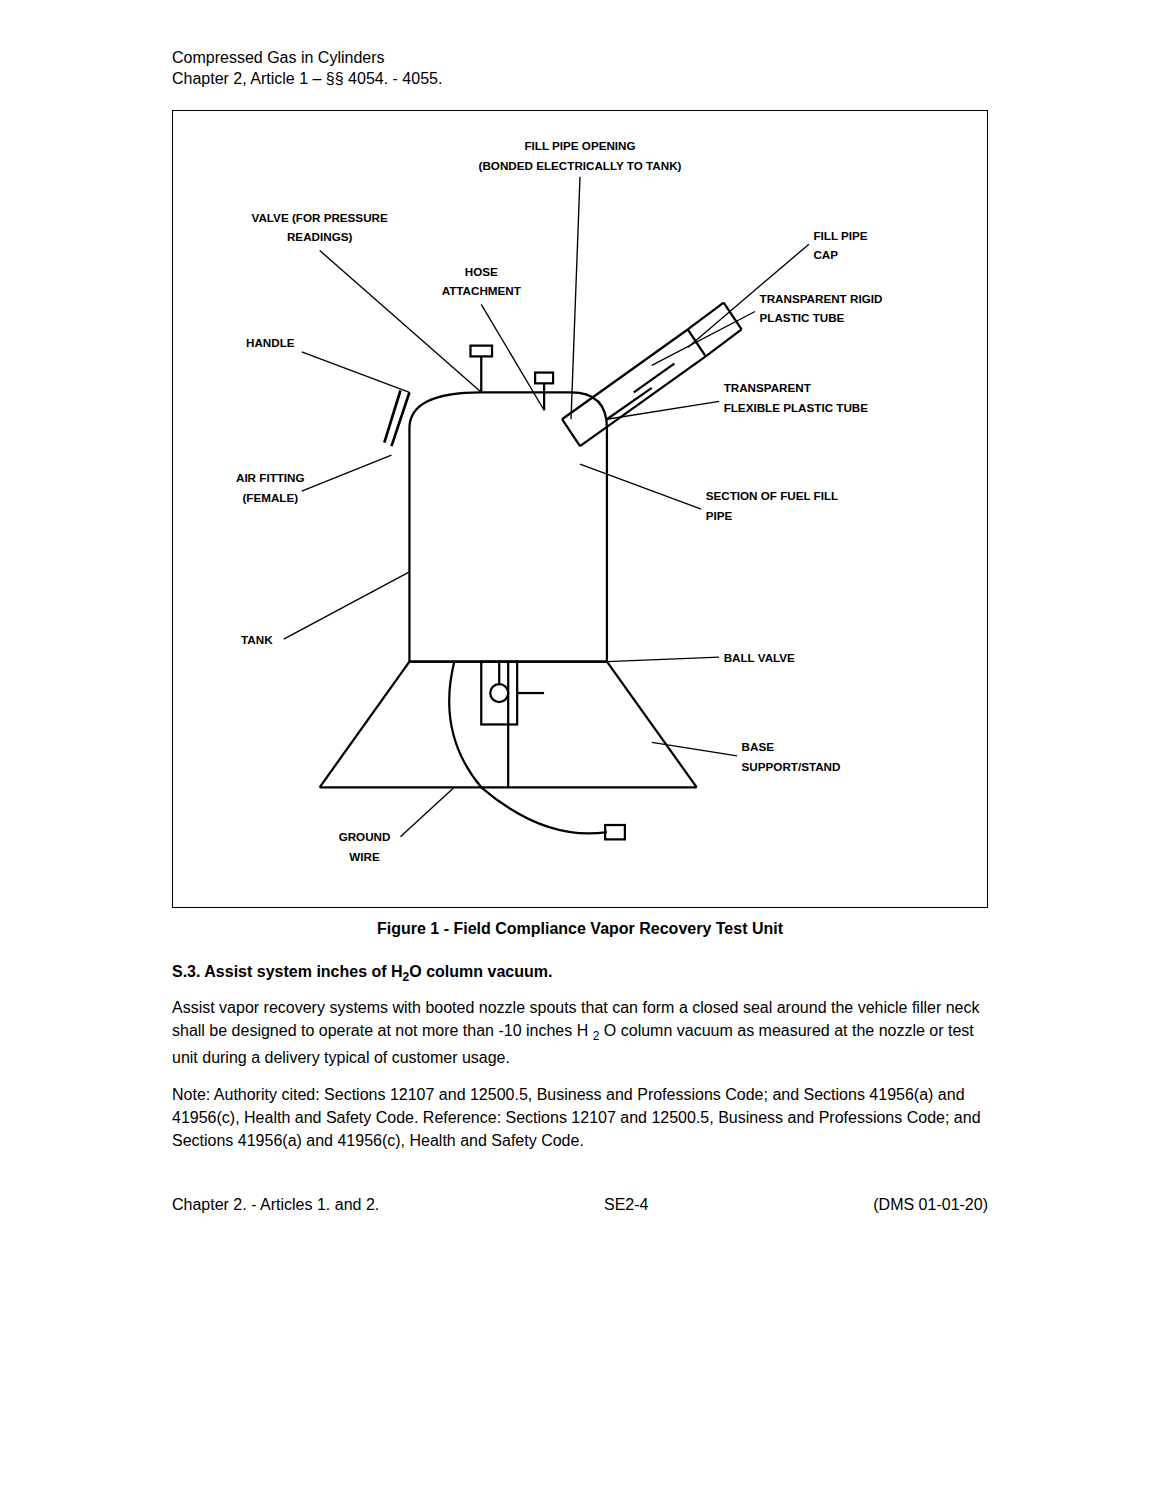Compressed Gas in Cylinders
Chapter 2, Article 1 – §§ 4054. - 4055.
Field Compliance Vapor Recovery Test Unit Line drawing of a cylindrical tank on a tripod base support stand. Labeled parts include: fill pipe opening (bonded electrically to tank), fill pipe cap, transparent rigid plastic tube, transparent flexible plastic tube, section of fuel fill pipe, hose attachment, valve (for pressure readings), handle, air fitting (female), tank, ball valve, base support/stand, and ground wire. FILL PIPE OPENING (BONDED ELECTRICALLY TO TANK) VALVE (FOR PRESSURE READINGS) HOSE ATTACHMENT HANDLE AIR FITTING (FEMALE) TANK GROUND WIRE FILL PIPE CAP TRANSPARENT RIGID PLASTIC TUBE TRANSPARENT FLEXIBLE PLASTIC TUBE SECTION OF FUEL FILL PIPE BALL VALVE BASE SUPPORT/STAND
Figure 1 - Field Compliance Vapor Recovery Test Unit
S.3. Assist system inches of H2O column vacuum.
Assist vapor recovery systems with booted nozzle spouts that can form a closed seal around the vehicle filler neck shall be designed to operate at not more than -10 inches H 2 O column vacuum as measured at the nozzle or test unit during a delivery typical of customer usage.
Note: Authority cited: Sections 12107 and 12500.5, Business and Professions Code; and Sections 41956(a) and 41956(c), Health and Safety Code. Reference: Sections 12107 and 12500.5, Business and Professions Code; and Sections 41956(a) and 41956(c), Health and Safety Code.
Chapter 2. - Articles 1. and 2. SE2-4 (DMS 01-01-20)